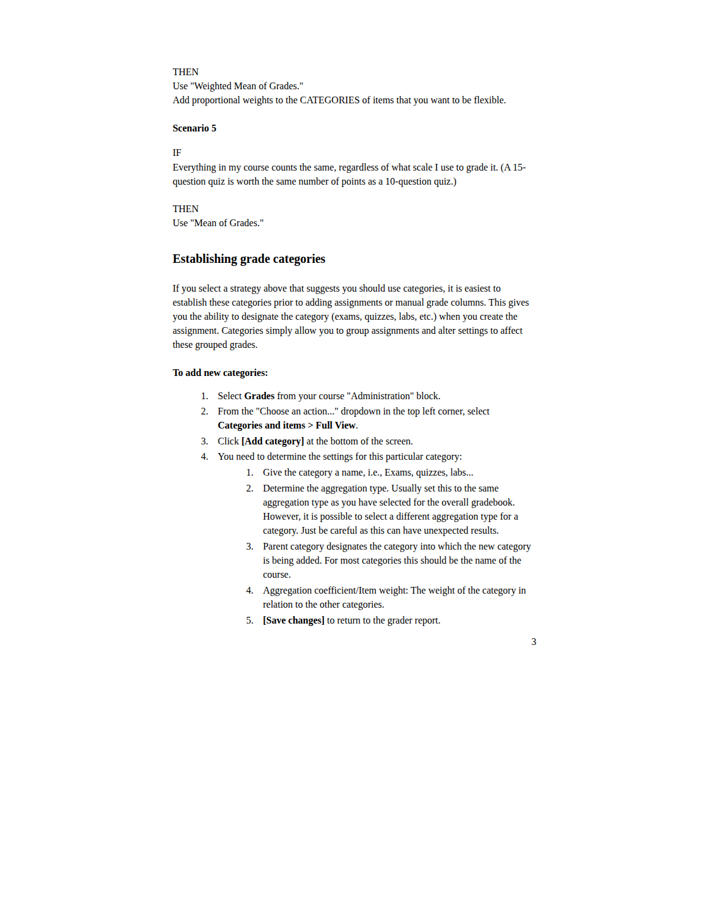THEN
Use "Weighted Mean of Grades."
Add proportional weights to the CATEGORIES of items that you want to be flexible.
Scenario 5
IF
Everything in my course counts the same, regardless of what scale I use to grade it. (A 15-question quiz is worth the same number of points as a 10-question quiz.)
THEN
Use "Mean of Grades."
Establishing grade categories
If you select a strategy above that suggests you should use categories, it is easiest to establish these categories prior to adding assignments or manual grade columns. This gives you the ability to designate the category (exams, quizzes, labs, etc.) when you create the assignment. Categories simply allow you to group assignments and alter settings to affect these grouped grades.
To add new categories:
Select Grades from your course "Administration" block.
From the "Choose an action..." dropdown in the top left corner, select Categories and items > Full View.
Click [Add category] at the bottom of the screen.
You need to determine the settings for this particular category:
Give the category a name, i.e., Exams, quizzes, labs...
Determine the aggregation type. Usually set this to the same aggregation type as you have selected for the overall gradebook. However, it is possible to select a different aggregation type for a category. Just be careful as this can have unexpected results.
Parent category designates the category into which the new category is being added. For most categories this should be the name of the course.
Aggregation coefficient/Item weight: The weight of the category in relation to the other categories.
[Save changes] to return to the grader report.
3